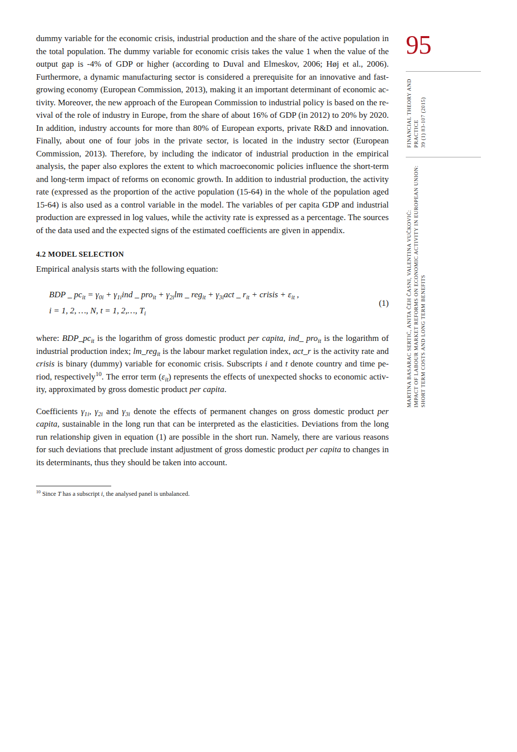dummy variable for the economic crisis, industrial production and the share of the active population in the total population. The dummy variable for economic crisis takes the value 1 when the value of the output gap is -4% of GDP or higher (according to Duval and Elmeskov, 2006; Høj et al., 2006). Furthermore, a dynamic manufacturing sector is considered a prerequisite for an innovative and fast-growing economy (European Commission, 2013), making it an important determinant of economic activity. Moreover, the new approach of the European Commission to industrial policy is based on the revival of the role of industry in Europe, from the share of about 16% of GDP (in 2012) to 20% by 2020. In addition, industry accounts for more than 80% of European exports, private R&D and innovation. Finally, about one of four jobs in the private sector, is located in the industry sector (European Commission, 2013). Therefore, by including the indicator of industrial production in the empirical analysis, the paper also explores the extent to which macroeconomic policies influence the short-term and long-term impact of reforms on economic growth. In addition to industrial production, the activity rate (expressed as the proportion of the active population (15-64) in the whole of the population aged 15-64) is also used as a control variable in the model. The variables of per capita GDP and industrial production are expressed in log values, while the activity rate is expressed as a percentage. The sources of the data used and the expected signs of the estimated coefficients are given in appendix.
4.2 Model selection
Empirical analysis starts with the following equation:
BDP _ pcit = γ0i + γ1iind _ proit + γ2ilm _ regit + γ3iact _ rit + crisis + εit ,
i = 1, 2, …, N, t = 1, 2,…, Ti
(1)
where: BDP_pcit is the logarithm of gross domestic product per capita, ind_ proit is the logarithm of industrial production index; lm_regit is the labour market regulation index, act_r is the activity rate and crisis is binary (dummy) variable for economic crisis. Subscripts i and t denote country and time period, respectively10. The error term (εit) represents the effects of unexpected shocks to economic activity, approximated by gross domestic product per capita.
Coefficients γ1i, γ2i and γ3i denote the effects of permanent changes on gross domestic product per capita, sustainable in the long run that can be interpreted as the elasticities. Deviations from the long run relationship given in equation (1) are possible in the short run. Namely, there are various reasons for such deviations that preclude instant adjustment of gross domestic product per capita to changes in its determinants, thus they should be taken into account.
10 Since T has a subscript i, the analysed panel is unbalanced.
95
financial theory and practice 39 (1) 83-107 (2015)
martina basarac sertić, anita čeh časni, valentina vučković: impact of labour market reforms on economic activity in european union: short term costs and long term benefits